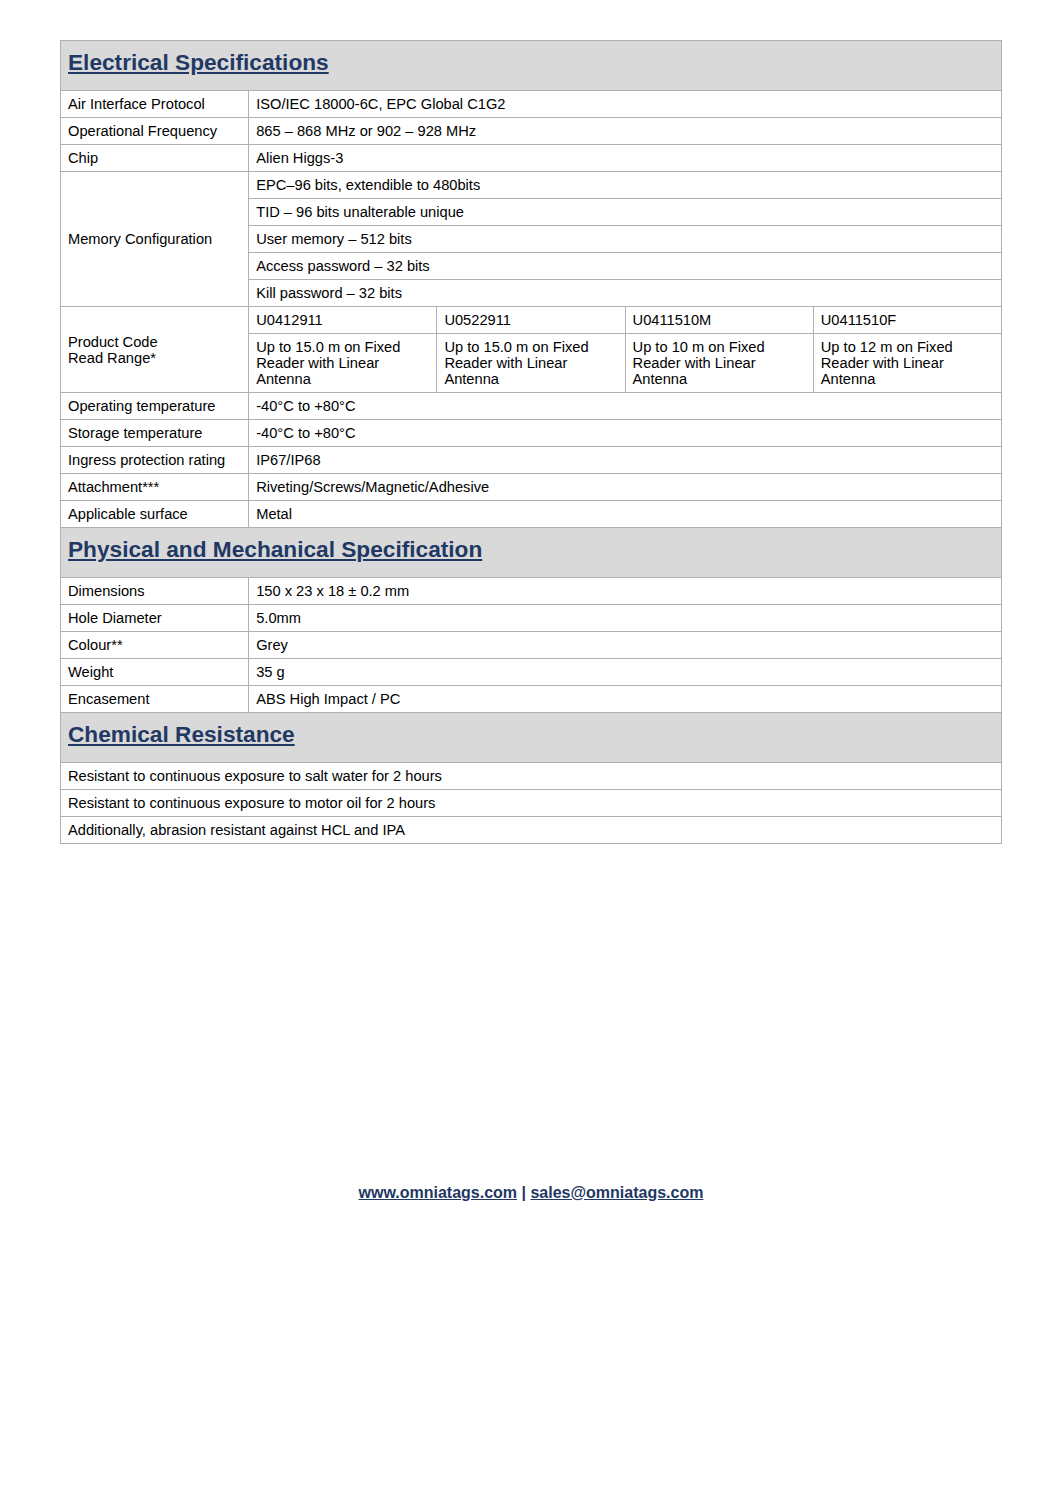| Electrical Specifications |
| Air Interface Protocol | ISO/IEC 18000-6C, EPC Global C1G2 |
| Operational Frequency | 865 – 868 MHz or 902 – 928 MHz |
| Chip | Alien Higgs-3 |
| Memory Configuration | EPC–96 bits, extendible to 480bits |
| TID – 96 bits unalterable unique |
| User memory – 512 bits |
| Access password – 32 bits |
| Kill password – 32 bits |
| Product Code Read Range* | U0412911 | U0522911 | U0411510M | U0411510F |
| Up to 15.0 m on Fixed Reader with Linear Antenna | Up to 15.0 m on Fixed Reader with Linear Antenna | Up to 10 m on Fixed Reader with Linear Antenna | Up to 12 m on Fixed Reader with Linear Antenna |
| Operating temperature | -40°C to +80°C |
| Storage temperature | -40°C to +80°C |
| Ingress protection rating | IP67/IP68 |
| Attachment*** | Riveting/Screws/Magnetic/Adhesive |
| Applicable surface | Metal |
| Physical and Mechanical Specification |
| Dimensions | 150 x 23 x 18 ± 0.2 mm |
| Hole Diameter | 5.0mm |
| Colour** | Grey |
| Weight | 35 g |
| Encasement | ABS High Impact / PC |
| Chemical Resistance |
| Resistant to continuous exposure to salt water for 2 hours |
| Resistant to continuous exposure to motor oil for 2 hours |
| Additionally, abrasion resistant against HCL and IPA |
www.omniatags.com | sales@omniatags.com